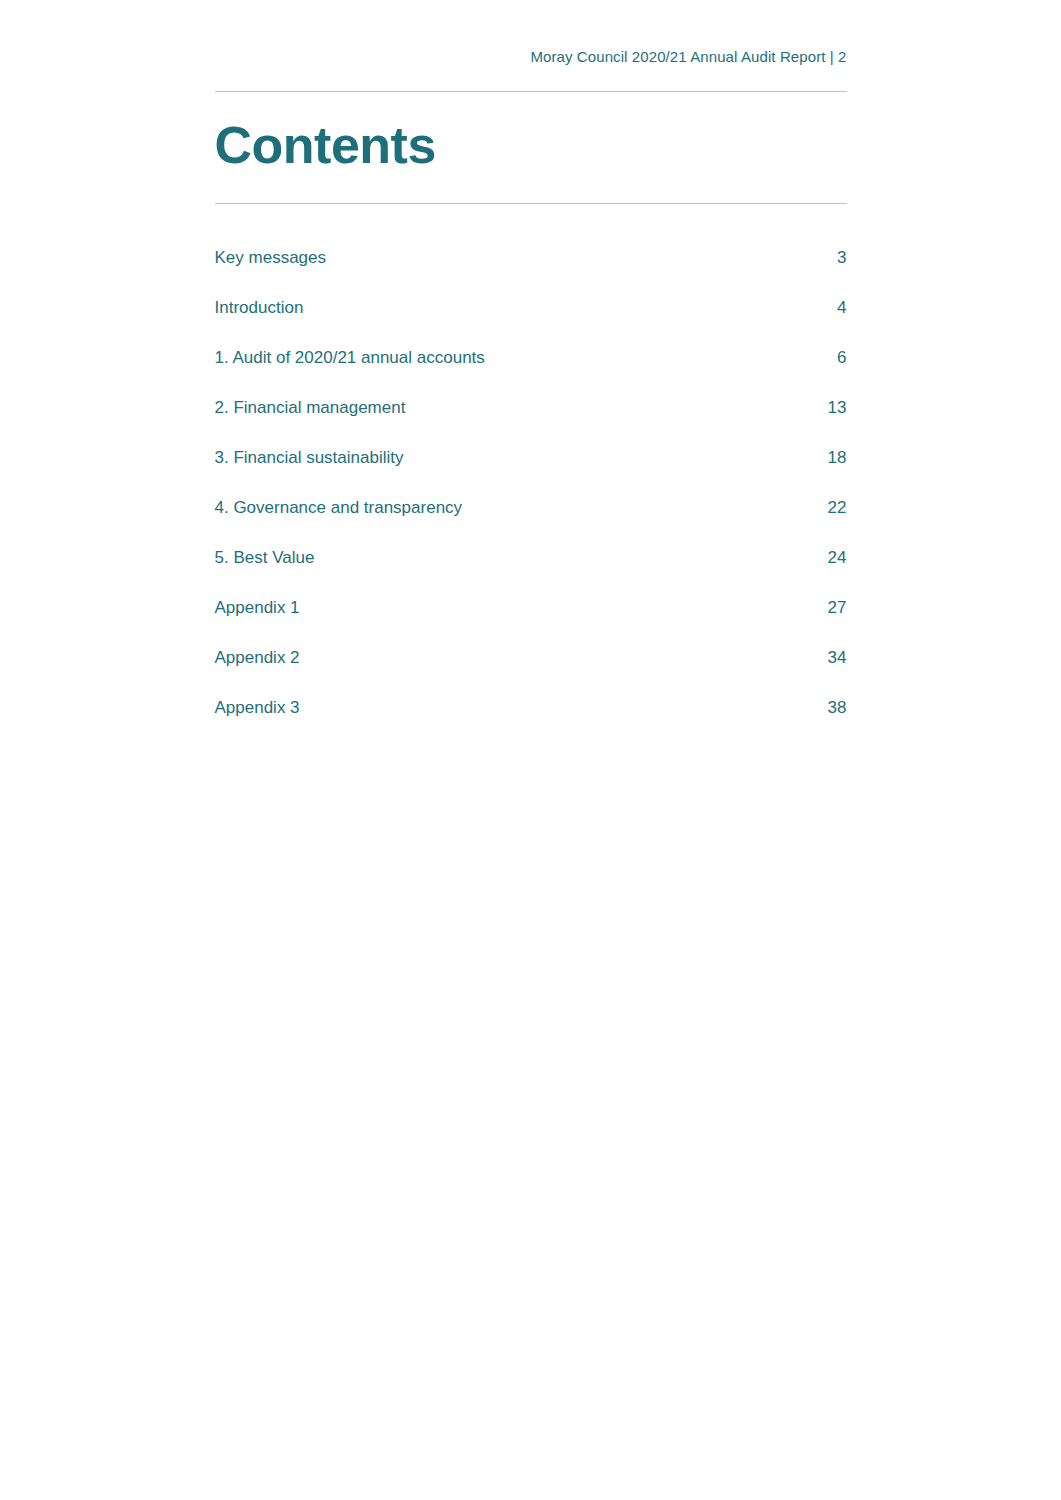Moray Council 2020/21 Annual Audit Report | 2
Contents
Key messages 3
Introduction 4
1. Audit of 2020/21 annual accounts 6
2. Financial management 13
3. Financial sustainability 18
4. Governance and transparency 22
5. Best Value 24
Appendix 127
Appendix 234
Appendix 338